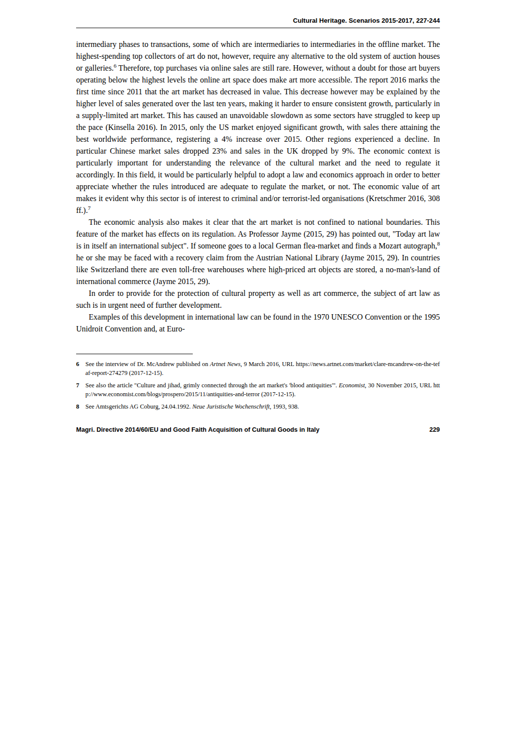Cultural Heritage. Scenarios 2015-2017, 227-244
intermediary phases to transactions, some of which are intermediaries to intermediaries in the offline market. The highest-spending top collectors of art do not, however, require any alternative to the old system of auction houses or galleries.6 Therefore, top purchases via online sales are still rare. However, without a doubt for those art buyers operating below the highest levels the online art space does make art more accessible. The report 2016 marks the first time since 2011 that the art market has decreased in value. This decrease however may be explained by the higher level of sales generated over the last ten years, making it harder to ensure consistent growth, particularly in a supply-limited art market. This has caused an unavoidable slowdown as some sectors have struggled to keep up the pace (Kinsella 2016). In 2015, only the US market enjoyed significant growth, with sales there attaining the best worldwide performance, registering a 4% increase over 2015. Other regions experienced a decline. In particular Chinese market sales dropped 23% and sales in the UK dropped by 9%. The economic context is particularly important for understanding the relevance of the cultural market and the need to regulate it accordingly. In this field, it would be particularly helpful to adopt a law and economics approach in order to better appreciate whether the rules introduced are adequate to regulate the market, or not. The economic value of art makes it evident why this sector is of interest to criminal and/or terrorist-led organisations (Kretschmer 2016, 308 ff.).7
The economic analysis also makes it clear that the art market is not confined to national boundaries. This feature of the market has effects on its regulation. As Professor Jayme (2015, 29) has pointed out, "Today art law is in itself an international subject". If someone goes to a local German flea-market and finds a Mozart autograph,8 he or she may be faced with a recovery claim from the Austrian National Library (Jayme 2015, 29). In countries like Switzerland there are even toll-free warehouses where high-priced art objects are stored, a no-man's-land of international commerce (Jayme 2015, 29).
In order to provide for the protection of cultural property as well as art commerce, the subject of art law as such is in urgent need of further development.
Examples of this development in international law can be found in the 1970 UNESCO Convention or the 1995 Unidroit Convention and, at Euro-
6 See the interview of Dr. McAndrew published on Artnet News, 9 March 2016, URL https://news.artnet.com/market/clare-mcandrew-on-the-tefaf-report-274279 (2017-12-15).
7 See also the article "Culture and jihad, grimly connected through the art market's 'blood antiquities'". Economist, 30 November 2015, URL http://www.economist.com/blogs/prospero/2015/11/antiquities-and-terror (2017-12-15).
8 See Amtsgerichts AG Coburg, 24.04.1992. Neue Juristische Wochenschrift, 1993, 938.
Magri. Directive 2014/60/EU and Good Faith Acquisition of Cultural Goods in Italy 229